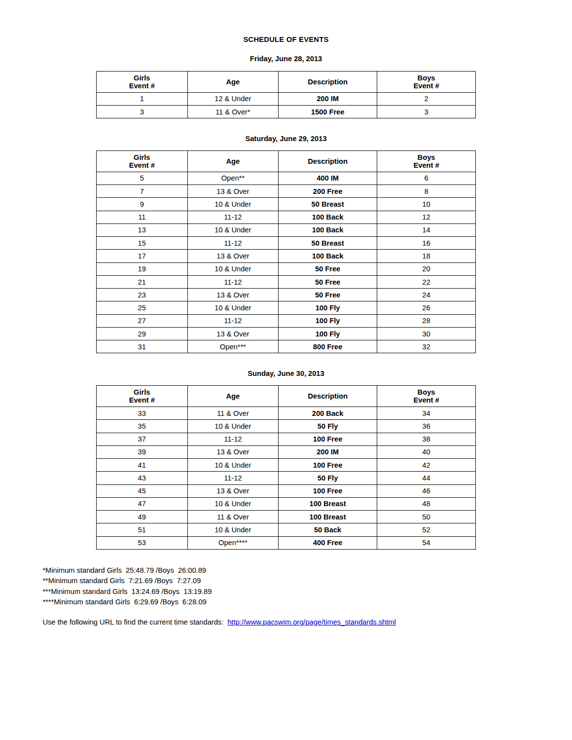SCHEDULE OF EVENTS
Friday, June 28, 2013
| Girls Event # | Age | Description | Boys Event # |
| --- | --- | --- | --- |
| 1 | 12 & Under | 200 IM | 2 |
| 3 | 11 & Over* | 1500 Free | 3 |
Saturday, June 29, 2013
| Girls Event # | Age | Description | Boys Event # |
| --- | --- | --- | --- |
| 5 | Open** | 400 IM | 6 |
| 7 | 13 & Over | 200 Free | 8 |
| 9 | 10 & Under | 50 Breast | 10 |
| 11 | 11-12 | 100 Back | 12 |
| 13 | 10 & Under | 100 Back | 14 |
| 15 | 11-12 | 50 Breast | 16 |
| 17 | 13 & Over | 100 Back | 18 |
| 19 | 10 & Under | 50 Free | 20 |
| 21 | 11-12 | 50 Free | 22 |
| 23 | 13 & Over | 50 Free | 24 |
| 25 | 10 & Under | 100 Fly | 26 |
| 27 | 11-12 | 100 Fly | 28 |
| 29 | 13 & Over | 100 Fly | 30 |
| 31 | Open*** | 800 Free | 32 |
Sunday, June 30, 2013
| Girls Event # | Age | Description | Boys Event # |
| --- | --- | --- | --- |
| 33 | 11 & Over | 200 Back | 34 |
| 35 | 10 & Under | 50 Fly | 36 |
| 37 | 11-12 | 100 Free | 38 |
| 39 | 13 & Over | 200 IM | 40 |
| 41 | 10 & Under | 100 Free | 42 |
| 43 | 11-12 | 50 Fly | 44 |
| 45 | 13 & Over | 100 Free | 46 |
| 47 | 10 & Under | 100 Breast | 48 |
| 49 | 11 & Over | 100 Breast | 50 |
| 51 | 10 & Under | 50 Back | 52 |
| 53 | Open**** | 400 Free | 54 |
*Minimum standard Girls 25:48.79 /Boys 26:00.89
**Minimum standard Girls 7:21.69 /Boys 7:27.09
***Minimum standard Girls 13:24.69 /Boys 13:19.89
****Minimum standard Girls 6:29.69 /Boys 6:28.09
Use the following URL to find the current time standards: http://www.pacswim.org/page/times_standards.shtml